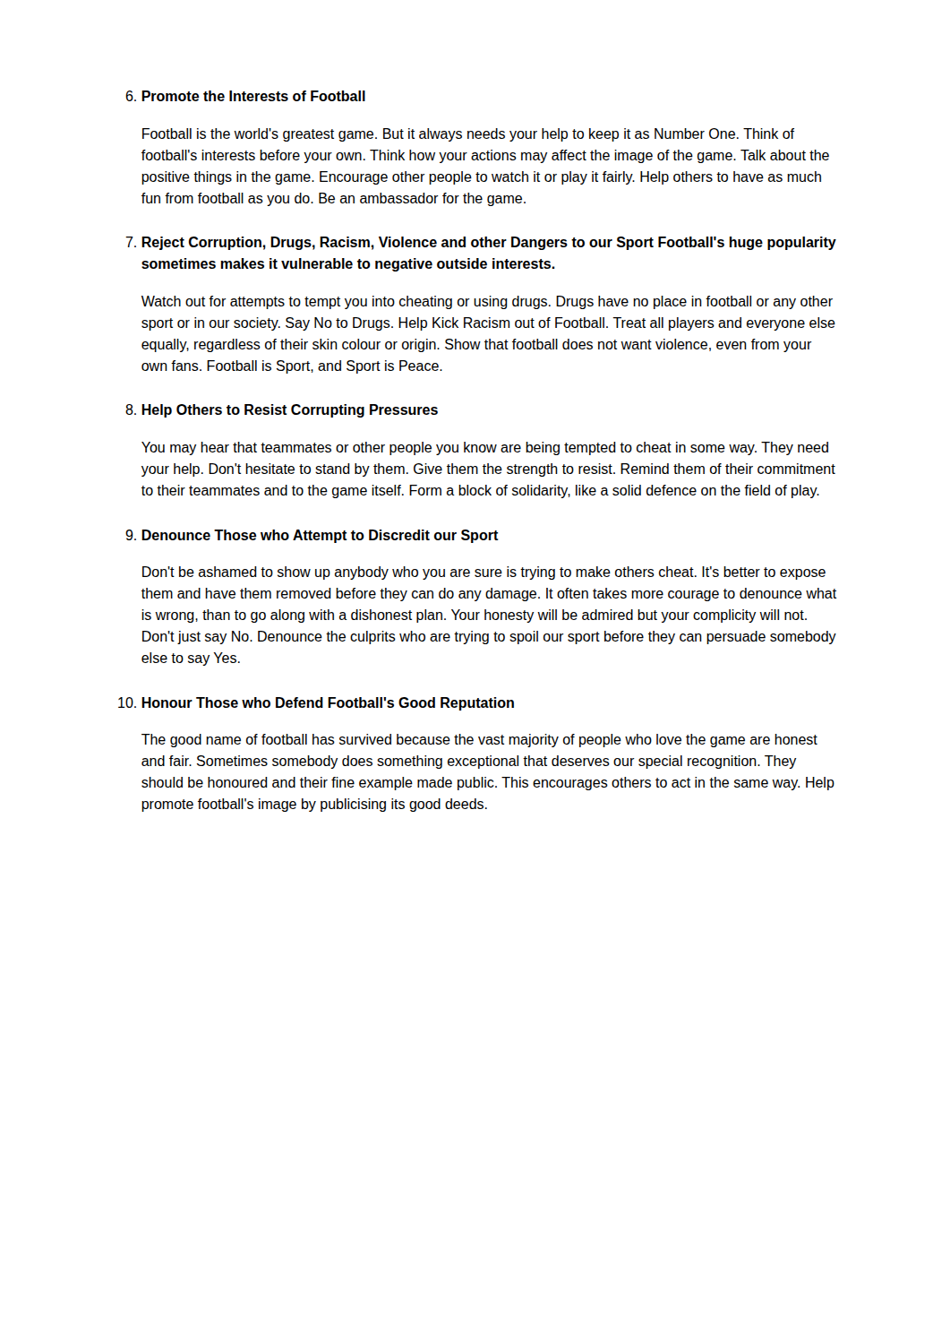Promote the Interests of Football
Football is the world's greatest game. But it always needs your help to keep it as Number One. Think of football's interests before your own. Think how your actions may affect the image of the game. Talk about the positive things in the game. Encourage other people to watch it or play it fairly. Help others to have as much fun from football as you do. Be an ambassador for the game.
Reject Corruption, Drugs, Racism, Violence and other Dangers to our Sport Football's huge popularity sometimes makes it vulnerable to negative outside interests.
Watch out for attempts to tempt you into cheating or using drugs. Drugs have no place in football or any other sport or in our society. Say No to Drugs. Help Kick Racism out of Football. Treat all players and everyone else equally, regardless of their skin colour or origin. Show that football does not want violence, even from your own fans. Football is Sport, and Sport is Peace.
Help Others to Resist Corrupting Pressures
You may hear that teammates or other people you know are being tempted to cheat in some way. They need your help. Don't hesitate to stand by them. Give them the strength to resist. Remind them of their commitment to their teammates and to the game itself. Form a block of solidarity, like a solid defence on the field of play.
Denounce Those who Attempt to Discredit our Sport
Don't be ashamed to show up anybody who you are sure is trying to make others cheat. It's better to expose them and have them removed before they can do any damage. It often takes more courage to denounce what is wrong, than to go along with a dishonest plan. Your honesty will be admired but your complicity will not. Don't just say No. Denounce the culprits who are trying to spoil our sport before they can persuade somebody else to say Yes.
Honour Those who Defend Football's Good Reputation
The good name of football has survived because the vast majority of people who love the game are honest and fair. Sometimes somebody does something exceptional that deserves our special recognition. They should be honoured and their fine example made public. This encourages others to act in the same way. Help promote football's image by publicising its good deeds.